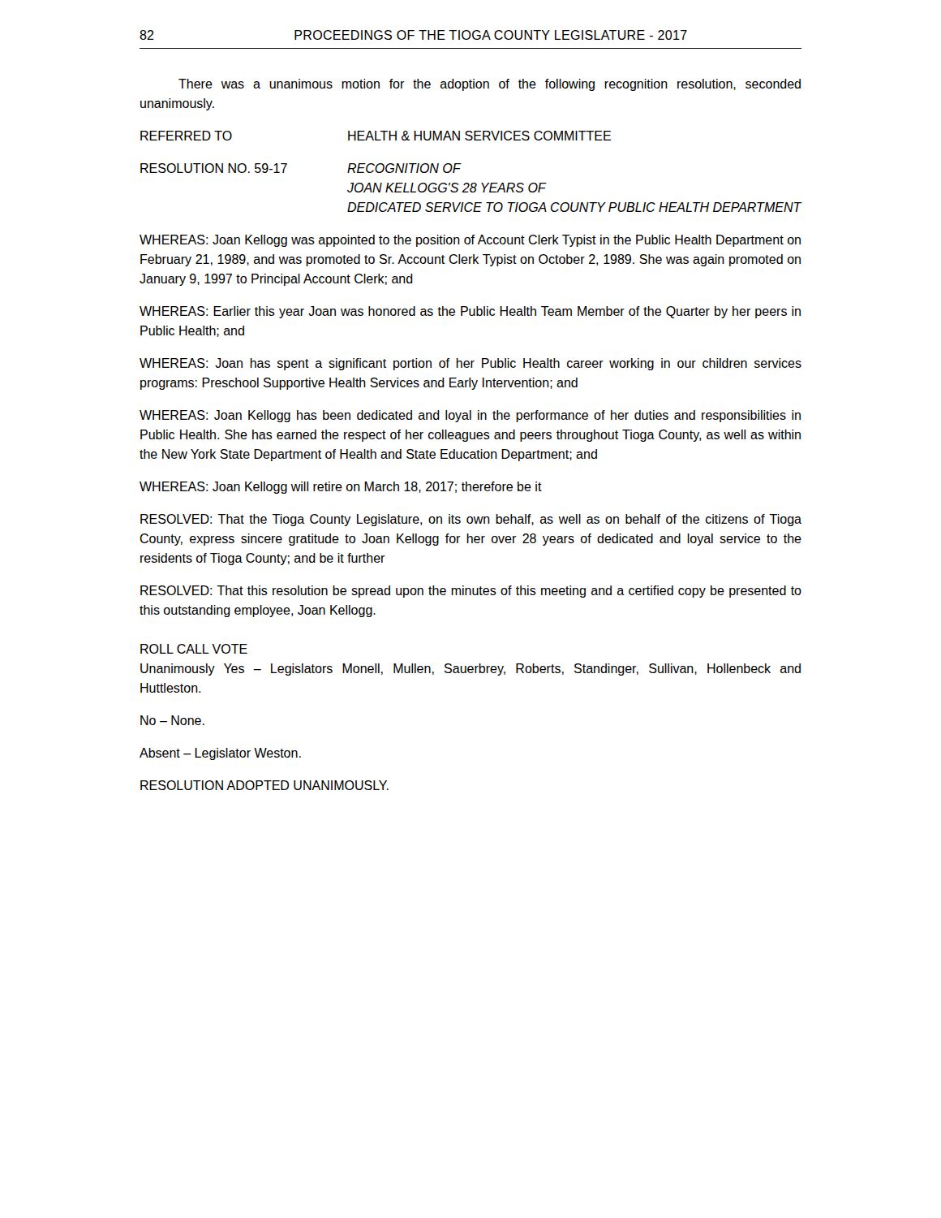82 PROCEEDINGS OF THE TIOGA COUNTY LEGISLATURE - 2017
There was a unanimous motion for the adoption of the following recognition resolution, seconded unanimously.
REFERRED TO HEALTH & HUMAN SERVICES COMMITTEE
RESOLUTION NO. 59-17 RECOGNITION OF
JOAN KELLOGG'S 28 YEARS OF
DEDICATED SERVICE TO TIOGA COUNTY PUBLIC HEALTH DEPARTMENT
WHEREAS: Joan Kellogg was appointed to the position of Account Clerk Typist in the Public Health Department on February 21, 1989, and was promoted to Sr. Account Clerk Typist on October 2, 1989. She was again promoted on January 9, 1997 to Principal Account Clerk; and
WHEREAS: Earlier this year Joan was honored as the Public Health Team Member of the Quarter by her peers in Public Health; and
WHEREAS: Joan has spent a significant portion of her Public Health career working in our children services programs: Preschool Supportive Health Services and Early Intervention; and
WHEREAS: Joan Kellogg has been dedicated and loyal in the performance of her duties and responsibilities in Public Health. She has earned the respect of her colleagues and peers throughout Tioga County, as well as within the New York State Department of Health and State Education Department; and
WHEREAS: Joan Kellogg will retire on March 18, 2017; therefore be it
RESOLVED: That the Tioga County Legislature, on its own behalf, as well as on behalf of the citizens of Tioga County, express sincere gratitude to Joan Kellogg for her over 28 years of dedicated and loyal service to the residents of Tioga County; and be it further
RESOLVED: That this resolution be spread upon the minutes of this meeting and a certified copy be presented to this outstanding employee, Joan Kellogg.
ROLL CALL VOTE
Unanimously Yes – Legislators Monell, Mullen, Sauerbrey, Roberts, Standinger, Sullivan, Hollenbeck and Huttleston.
No – None.
Absent – Legislator Weston.
RESOLUTION ADOPTED UNANIMOUSLY.